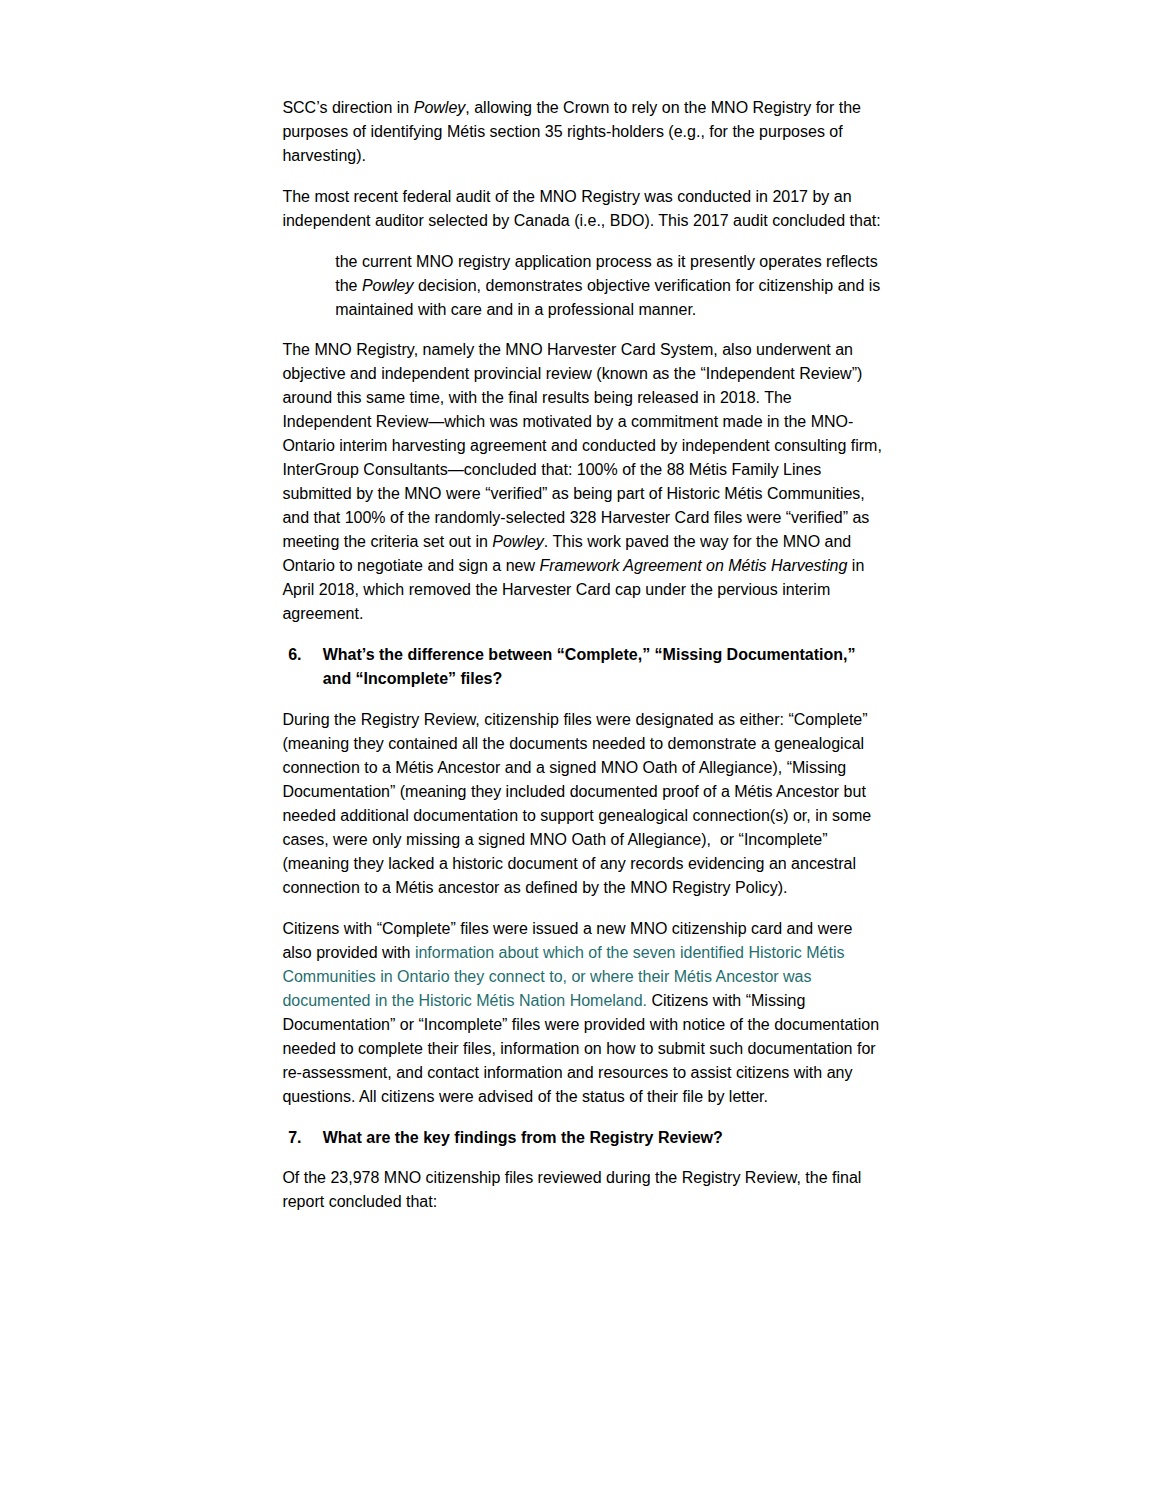SCC’s direction in Powley, allowing the Crown to rely on the MNO Registry for the purposes of identifying Métis section 35 rights-holders (e.g., for the purposes of harvesting).
The most recent federal audit of the MNO Registry was conducted in 2017 by an independent auditor selected by Canada (i.e., BDO). This 2017 audit concluded that:
the current MNO registry application process as it presently operates reflects the Powley decision, demonstrates objective verification for citizenship and is maintained with care and in a professional manner.
The MNO Registry, namely the MNO Harvester Card System, also underwent an objective and independent provincial review (known as the “Independent Review”) around this same time, with the final results being released in 2018. The Independent Review—which was motivated by a commitment made in the MNO-Ontario interim harvesting agreement and conducted by independent consulting firm, InterGroup Consultants—concluded that: 100% of the 88 Métis Family Lines submitted by the MNO were “verified” as being part of Historic Métis Communities, and that 100% of the randomly-selected 328 Harvester Card files were “verified” as meeting the criteria set out in Powley. This work paved the way for the MNO and Ontario to negotiate and sign a new Framework Agreement on Métis Harvesting in April 2018, which removed the Harvester Card cap under the pervious interim agreement.
What’s the difference between “Complete,” “Missing Documentation,” and “Incomplete” files?
During the Registry Review, citizenship files were designated as either: “Complete” (meaning they contained all the documents needed to demonstrate a genealogical connection to a Métis Ancestor and a signed MNO Oath of Allegiance), “Missing Documentation” (meaning they included documented proof of a Métis Ancestor but needed additional documentation to support genealogical connection(s) or, in some cases, were only missing a signed MNO Oath of Allegiance), or “Incomplete” (meaning they lacked a historic document of any records evidencing an ancestral connection to a Métis ancestor as defined by the MNO Registry Policy).
Citizens with “Complete” files were issued a new MNO citizenship card and were also provided with information about which of the seven identified Historic Métis Communities in Ontario they connect to, or where their Métis Ancestor was documented in the Historic Métis Nation Homeland. Citizens with “Missing Documentation” or “Incomplete” files were provided with notice of the documentation needed to complete their files, information on how to submit such documentation for re-assessment, and contact information and resources to assist citizens with any questions. All citizens were advised of the status of their file by letter.
What are the key findings from the Registry Review?
Of the 23,978 MNO citizenship files reviewed during the Registry Review, the final report concluded that: